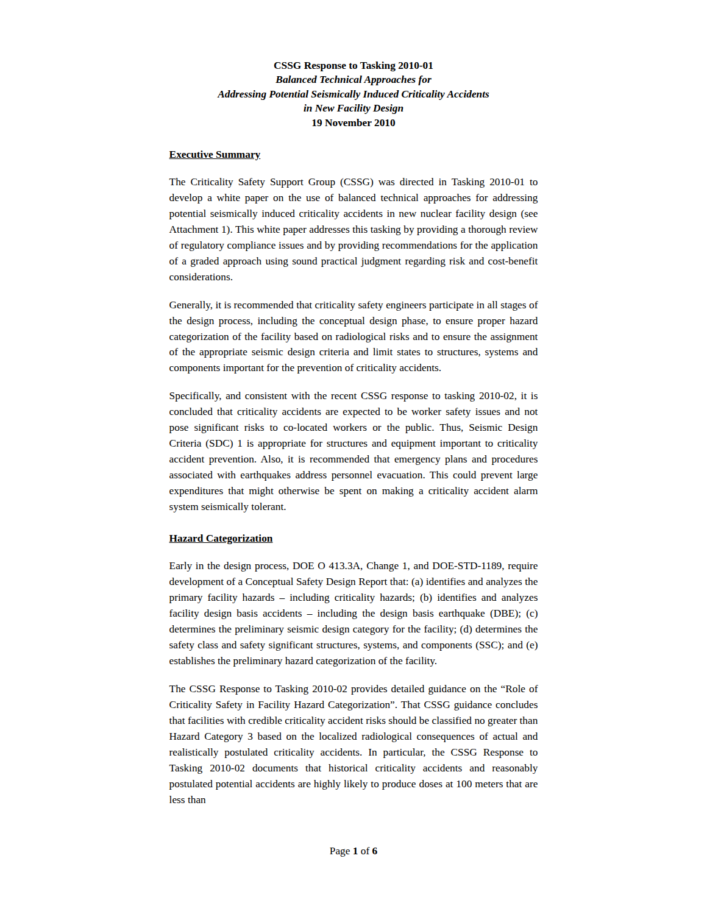CSSG Response to Tasking 2010-01 Balanced Technical Approaches for Addressing Potential Seismically Induced Criticality Accidents in New Facility Design 19 November 2010
Executive Summary
The Criticality Safety Support Group (CSSG) was directed in Tasking 2010-01 to develop a white paper on the use of balanced technical approaches for addressing potential seismically induced criticality accidents in new nuclear facility design (see Attachment 1). This white paper addresses this tasking by providing a thorough review of regulatory compliance issues and by providing recommendations for the application of a graded approach using sound practical judgment regarding risk and cost-benefit considerations.
Generally, it is recommended that criticality safety engineers participate in all stages of the design process, including the conceptual design phase, to ensure proper hazard categorization of the facility based on radiological risks and to ensure the assignment of the appropriate seismic design criteria and limit states to structures, systems and components important for the prevention of criticality accidents.
Specifically, and consistent with the recent CSSG response to tasking 2010-02, it is concluded that criticality accidents are expected to be worker safety issues and not pose significant risks to co-located workers or the public. Thus, Seismic Design Criteria (SDC) 1 is appropriate for structures and equipment important to criticality accident prevention. Also, it is recommended that emergency plans and procedures associated with earthquakes address personnel evacuation. This could prevent large expenditures that might otherwise be spent on making a criticality accident alarm system seismically tolerant.
Hazard Categorization
Early in the design process, DOE O 413.3A, Change 1, and DOE-STD-1189, require development of a Conceptual Safety Design Report that: (a) identifies and analyzes the primary facility hazards – including criticality hazards; (b) identifies and analyzes facility design basis accidents – including the design basis earthquake (DBE); (c) determines the preliminary seismic design category for the facility; (d) determines the safety class and safety significant structures, systems, and components (SSC); and (e) establishes the preliminary hazard categorization of the facility.
The CSSG Response to Tasking 2010-02 provides detailed guidance on the “Role of Criticality Safety in Facility Hazard Categorization”. That CSSG guidance concludes that facilities with credible criticality accident risks should be classified no greater than Hazard Category 3 based on the localized radiological consequences of actual and realistically postulated criticality accidents. In particular, the CSSG Response to Tasking 2010-02 documents that historical criticality accidents and reasonably postulated potential accidents are highly likely to produce doses at 100 meters that are less than
Page 1 of 6